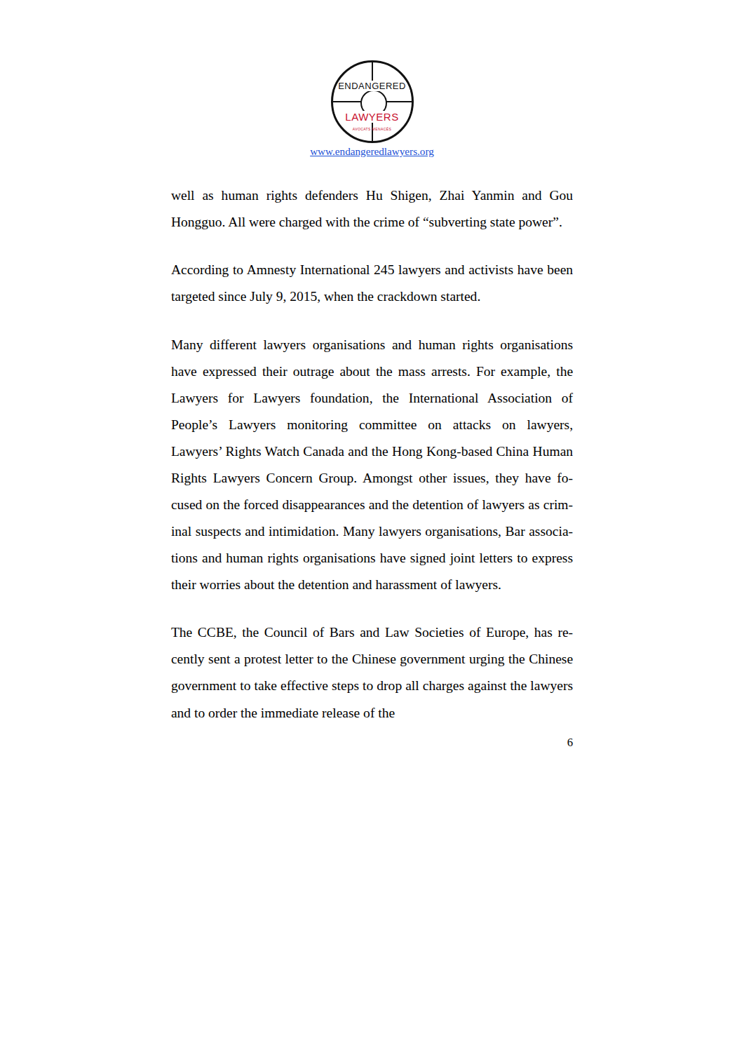ENDANGERED LAWYERS AVOCATS MENACÉS
www.endangeredlawyers.org
well as human rights defenders Hu Shigen, Zhai Yanmin and Gou Hongguo. All were charged with the crime of “subverting state power”.
According to Amnesty International 245 lawyers and activists have been targeted since July 9, 2015, when the crackdown started.
Many different lawyers organisations and human rights organisations have expressed their outrage about the mass arrests. For example, the Lawyers for Lawyers foundation, the International Association of People’s Lawyers monitoring committee on attacks on lawyers, Lawyers’ Rights Watch Canada and the Hong Kong-based China Human Rights Lawyers Concern Group. Amongst other issues, they have focused on the forced disappearances and the detention of lawyers as criminal suspects and intimidation. Many lawyers organisations, Bar associations and human rights organisations have signed joint letters to express their worries about the detention and harassment of lawyers.
The CCBE, the Council of Bars and Law Societies of Europe, has recently sent a protest letter to the Chinese government urging the Chinese government to take effective steps to drop all charges against the lawyers and to order the immediate release of the
6